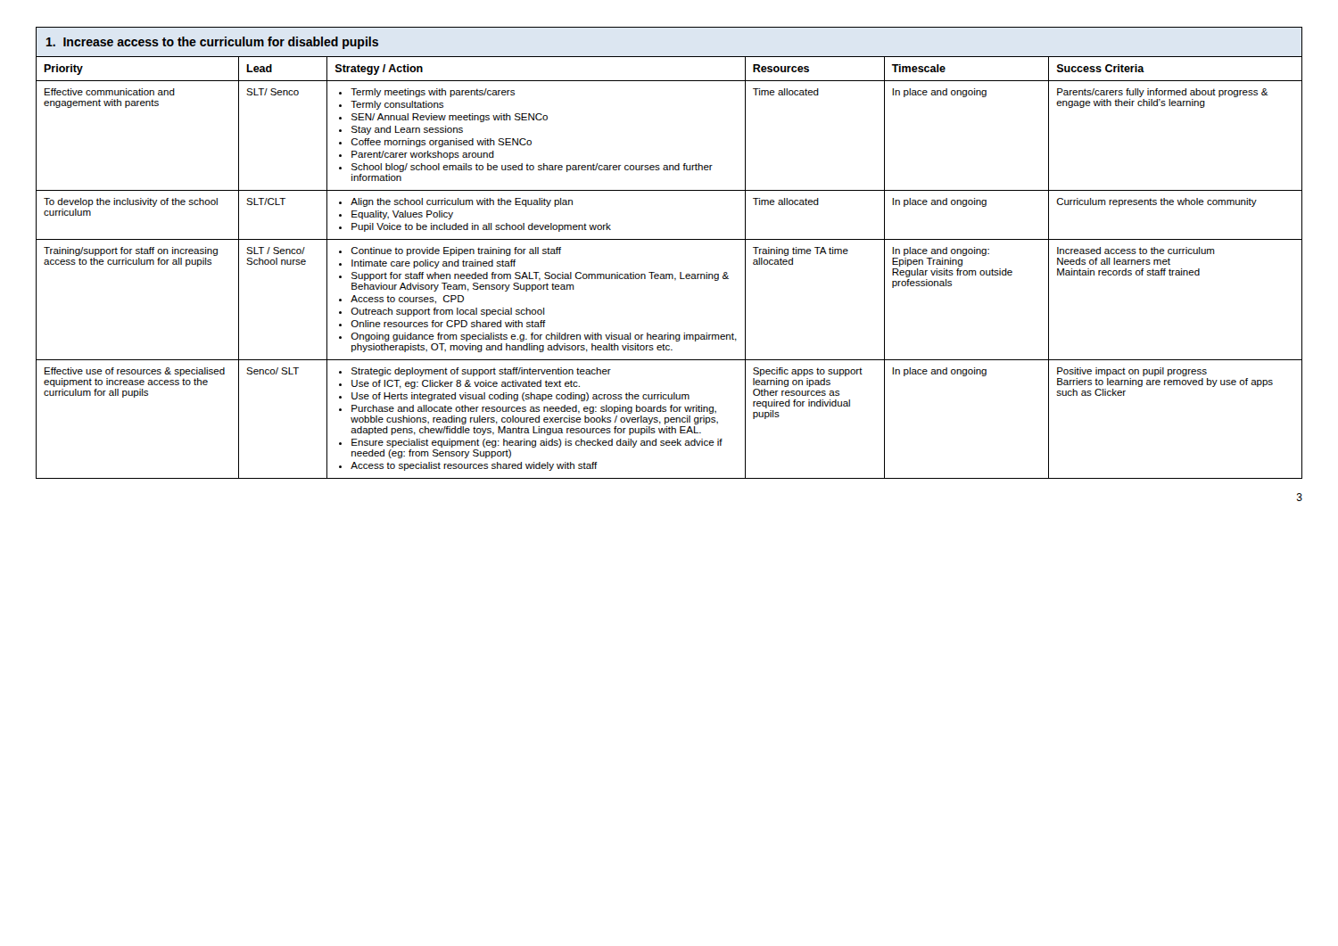1. Increase access to the curriculum for disabled pupils
| Priority | Lead | Strategy / Action | Resources | Timescale | Success Criteria |
| --- | --- | --- | --- | --- | --- |
| Effective communication and engagement with parents | SLT/ Senco | Termly meetings with parents/carers Termly consultations SEN/ Annual Review meetings with SENCo Stay and Learn sessions Coffee mornings organised with SENCo Parent/carer workshops around School blog/ school emails to be used to share parent/carer courses and further information | Time allocated | In place and ongoing | Parents/carers fully informed about progress & engage with their child’s learning |
| To develop the inclusivity of the school curriculum | SLT/CLT | Align the school curriculum with the Equality plan Equality, Values Policy Pupil Voice to be included in all school development work | Time allocated | In place and ongoing | Curriculum represents the whole community |
| Training/support for staff on increasing access to the curriculum for all pupils | SLT / Senco/ School nurse | Continue to provide Epipen training for all staff Intimate care policy and trained staff Support for staff when needed from SALT, Social Communication Team, Learning & Behaviour Advisory Team, Sensory Support team Access to courses, CPD Outreach support from local special school Online resources for CPD shared with staff Ongoing guidance from specialists e.g. for children with visual or hearing impairment, physiotherapists, OT, moving and handling advisors, health visitors etc. | Training time TA time allocated | In place and ongoing: Epipen Training Regular visits from outside professionals | Increased access to the curriculum Needs of all learners met Maintain records of staff trained |
| Effective use of resources & specialised equipment to increase access to the curriculum for all pupils | Senco/ SLT | Strategic deployment of support staff/intervention teacher Use of ICT, eg: Clicker 8 & voice activated text etc. Use of Herts integrated visual coding (shape coding) across the curriculum Purchase and allocate other resources as needed, eg: sloping boards for writing, wobble cushions, reading rulers, coloured exercise books / overlays, pencil grips, adapted pens, chew/fiddle toys, Mantra Lingua resources for pupils with EAL. Ensure specialist equipment (eg: hearing aids) is checked daily and seek advice if needed (eg: from Sensory Support) Access to specialist resources shared widely with staff | Specific apps to support learning on ipads Other resources as required for individual pupils | In place and ongoing | Positive impact on pupil progress Barriers to learning are removed by use of apps such as Clicker |
3